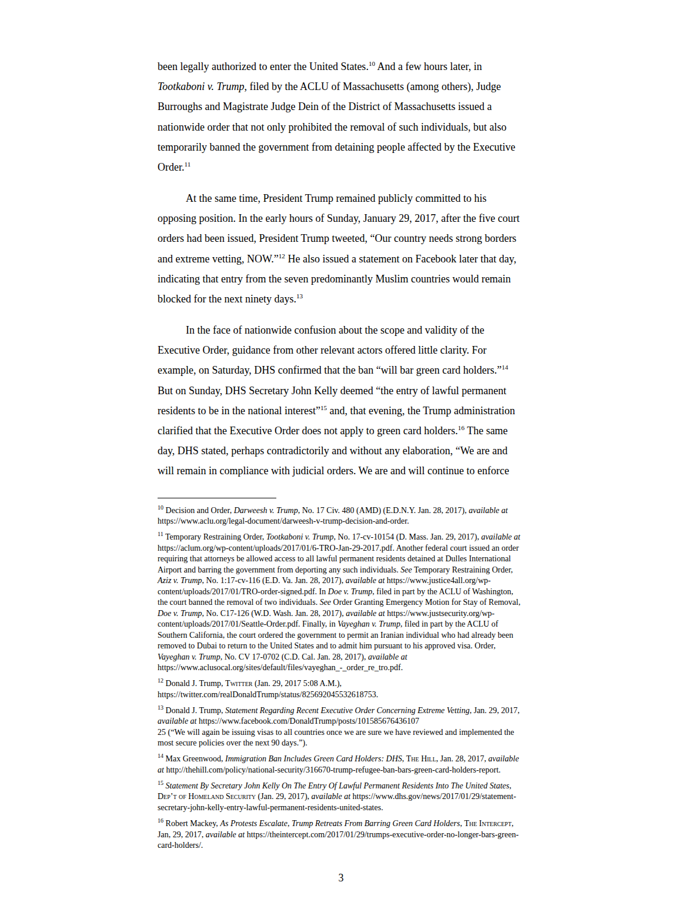been legally authorized to enter the United States.10 And a few hours later, in Tootkaboni v. Trump, filed by the ACLU of Massachusetts (among others), Judge Burroughs and Magistrate Judge Dein of the District of Massachusetts issued a nationwide order that not only prohibited the removal of such individuals, but also temporarily banned the government from detaining people affected by the Executive Order.11
At the same time, President Trump remained publicly committed to his opposing position. In the early hours of Sunday, January 29, 2017, after the five court orders had been issued, President Trump tweeted, “Our country needs strong borders and extreme vetting, NOW.”12 He also issued a statement on Facebook later that day, indicating that entry from the seven predominantly Muslim countries would remain blocked for the next ninety days.13
In the face of nationwide confusion about the scope and validity of the Executive Order, guidance from other relevant actors offered little clarity. For example, on Saturday, DHS confirmed that the ban “will bar green card holders.”14 But on Sunday, DHS Secretary John Kelly deemed “the entry of lawful permanent residents to be in the national interest”15 and, that evening, the Trump administration clarified that the Executive Order does not apply to green card holders.16 The same day, DHS stated, perhaps contradictorily and without any elaboration, “We are and will remain in compliance with judicial orders. We are and will continue to enforce
10 Decision and Order, Darweesh v. Trump, No. 17 Civ. 480 (AMD) (E.D.N.Y. Jan. 28, 2017), available at https://www.aclu.org/legal-document/darweesh-v-trump-decision-and-order.
11 Temporary Restraining Order, Tootkaboni v. Trump, No. 17-cv-10154 (D. Mass. Jan. 29, 2017), available at https://aclum.org/wp-content/uploads/2017/01/6-TRO-Jan-29-2017.pdf. Another federal court issued an order requiring that attorneys be allowed access to all lawful permanent residents detained at Dulles International Airport and barring the government from deporting any such individuals. See Temporary Restraining Order, Aziz v. Trump, No. 1:17-cv-116 (E.D. Va. Jan. 28, 2017), available at https://www.justice4all.org/wp-content/uploads/2017/01/TRO-order-signed.pdf. In Doe v. Trump, filed in part by the ACLU of Washington, the court banned the removal of two individuals. See Order Granting Emergency Motion for Stay of Removal, Doe v. Trump, No. C17-126 (W.D. Wash. Jan. 28, 2017), available at https://www.justsecurity.org/wp-content/uploads/2017/01/Seattle-Order.pdf. Finally, in Vayeghan v. Trump, filed in part by the ACLU of Southern California, the court ordered the government to permit an Iranian individual who had already been removed to Dubai to return to the United States and to admit him pursuant to his approved visa. Order, Vayeghan v. Trump, No. CV 17-0702 (C.D. Cal. Jan. 28, 2017), available at https://www.aclusocal.org/sites/default/files/vayeghan_-_order_re_tro.pdf.
12 Donald J. Trump, Twitter (Jan. 29, 2017 5:08 A.M.), https://twitter.com/realDonaldTrump/status/825692045532618753.
13 Donald J. Trump, Statement Regarding Recent Executive Order Concerning Extreme Vetting, Jan. 29, 2017, available at https://www.facebook.com/DonaldTrump/posts/101585676436107
25 (“We will again be issuing visas to all countries once we are sure we have reviewed and implemented the most secure policies over the next 90 days.”).
14 Max Greenwood, Immigration Ban Includes Green Card Holders: DHS, The Hill, Jan. 28, 2017, available at http://thehill.com/policy/national-security/316670-trump-refugee-ban-bars-green-card-holders-report.
15 Statement By Secretary John Kelly On The Entry Of Lawful Permanent Residents Into The United States, Dep’t of Homeland Security (Jan. 29, 2017), available at https://www.dhs.gov/news/2017/01/29/statement-secretary-john-kelly-entry-lawful-permanent-residents-united-states.
16 Robert Mackey, As Protests Escalate, Trump Retreats From Barring Green Card Holders, The Intercept, Jan, 29, 2017, available at https://theintercept.com/2017/01/29/trumps-executive-order-no-longer-bars-green-card-holders/.
3